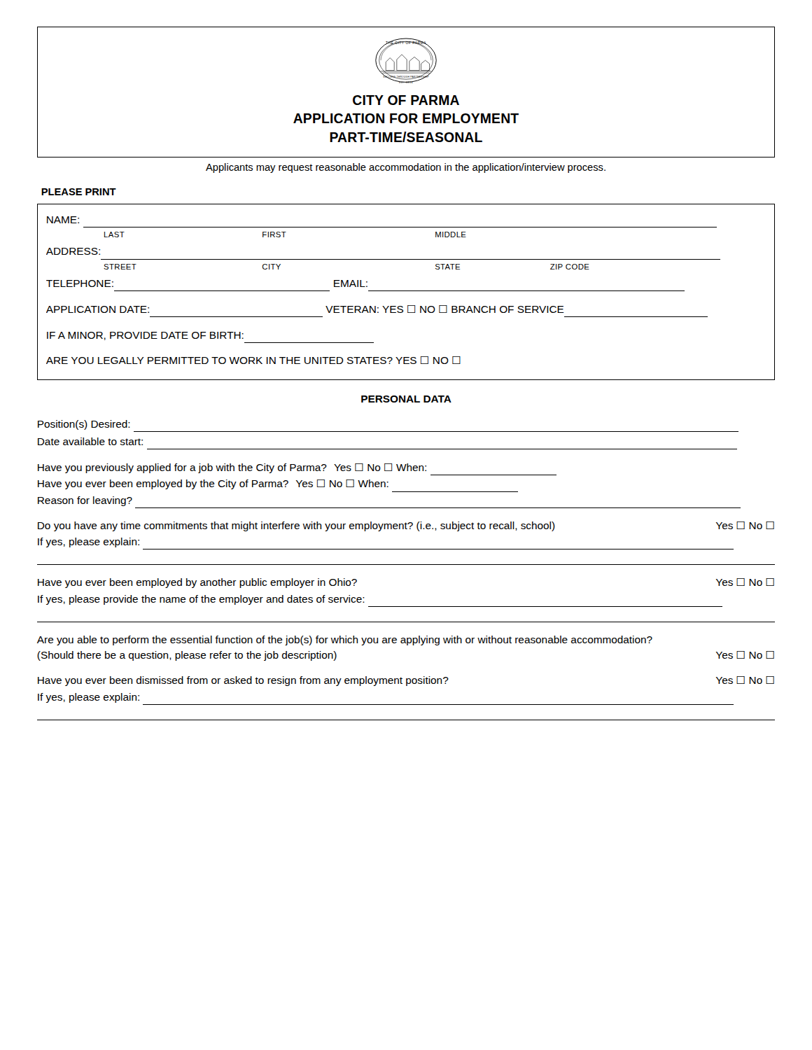THE CITY OF PARMA SUCCESS THROUGH PARTNERSHIP est. 1816
CITY OF PARMA
APPLICATION FOR EMPLOYMENT
PART-TIME/SEASONAL
Applicants may request reasonable accommodation in the application/interview process.
PLEASE PRINT
NAME:
LAST FIRST MIDDLE
ADDRESS:
STREET CITY STATE ZIP CODE
TELEPHONE: EMAIL:
APPLICATION DATE: VETERAN: YES ☐ NO ☐ BRANCH OF SERVICE
IF A MINOR, PROVIDE DATE OF BIRTH:
ARE YOU LEGALLY PERMITTED TO WORK IN THE UNITED STATES? YES ☐ NO ☐
PERSONAL DATA
Position(s) Desired:
Date available to start:
Have you previously applied for a job with the City of Parma? Yes ☐ No ☐ When:
Have you ever been employed by the City of Parma? Yes ☐ No ☐ When:
Reason for leaving?
Yes ☐ No ☐ Do you have any time commitments that might interfere with your employment? (i.e., subject to recall, school)
If yes, please explain:
Yes ☐ No ☐ Have you ever been employed by another public employer in Ohio?
If yes, please provide the name of the employer and dates of service:
Are you able to perform the essential function of the job(s) for which you are applying with or without reasonable accommodation?
Yes ☐ No ☐ (Should there be a question, please refer to the job description)
Yes ☐ No ☐ Have you ever been dismissed from or asked to resign from any employment position?
If yes, please explain: